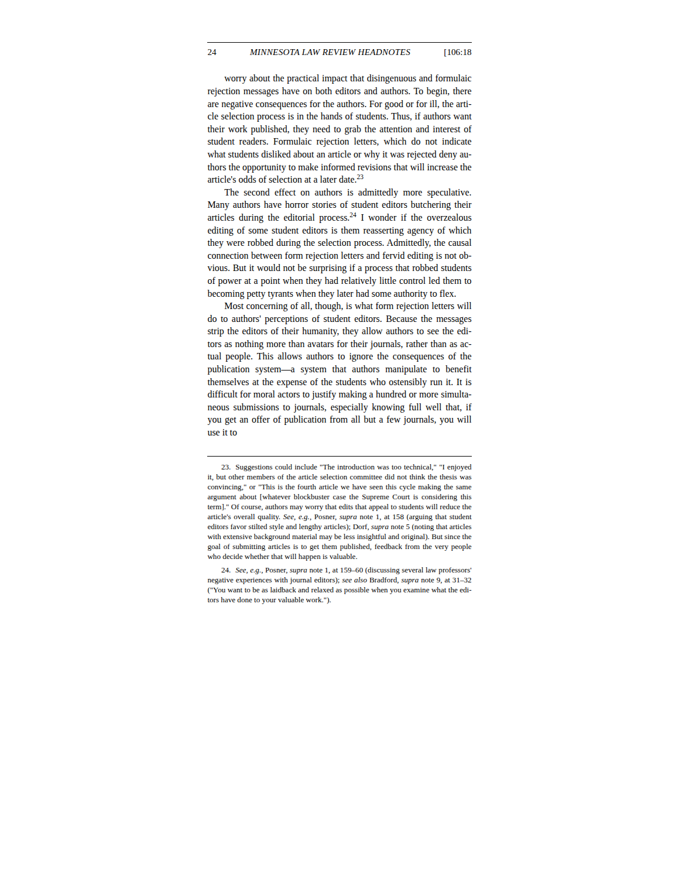24 MINNESOTA LAW REVIEW HEADNOTES [106:18
worry about the practical impact that disingenuous and formulaic rejection messages have on both editors and authors. To begin, there are negative consequences for the authors. For good or for ill, the article selection process is in the hands of students. Thus, if authors want their work published, they need to grab the attention and interest of student readers. Formulaic rejection letters, which do not indicate what students disliked about an article or why it was rejected deny authors the opportunity to make informed revisions that will increase the article's odds of selection at a later date.23
The second effect on authors is admittedly more speculative. Many authors have horror stories of student editors butchering their articles during the editorial process.24 I wonder if the overzealous editing of some student editors is them reasserting agency of which they were robbed during the selection process. Admittedly, the causal connection between form rejection letters and fervid editing is not obvious. But it would not be surprising if a process that robbed students of power at a point when they had relatively little control led them to becoming petty tyrants when they later had some authority to flex.
Most concerning of all, though, is what form rejection letters will do to authors' perceptions of student editors. Because the messages strip the editors of their humanity, they allow authors to see the editors as nothing more than avatars for their journals, rather than as actual people. This allows authors to ignore the consequences of the publication system—a system that authors manipulate to benefit themselves at the expense of the students who ostensibly run it. It is difficult for moral actors to justify making a hundred or more simultaneous submissions to journals, especially knowing full well that, if you get an offer of publication from all but a few journals, you will use it to
23. Suggestions could include "The introduction was too technical," "I enjoyed it, but other members of the article selection committee did not think the thesis was convincing," or "This is the fourth article we have seen this cycle making the same argument about [whatever blockbuster case the Supreme Court is considering this term]." Of course, authors may worry that edits that appeal to students will reduce the article's overall quality. See, e.g., Posner, supra note 1, at 158 (arguing that student editors favor stilted style and lengthy articles); Dorf, supra note 5 (noting that articles with extensive background material may be less insightful and original). But since the goal of submitting articles is to get them published, feedback from the very people who decide whether that will happen is valuable.
24. See, e.g., Posner, supra note 1, at 159–60 (discussing several law professors' negative experiences with journal editors); see also Bradford, supra note 9, at 31–32 ("You want to be as laidback and relaxed as possible when you examine what the editors have done to your valuable work.").